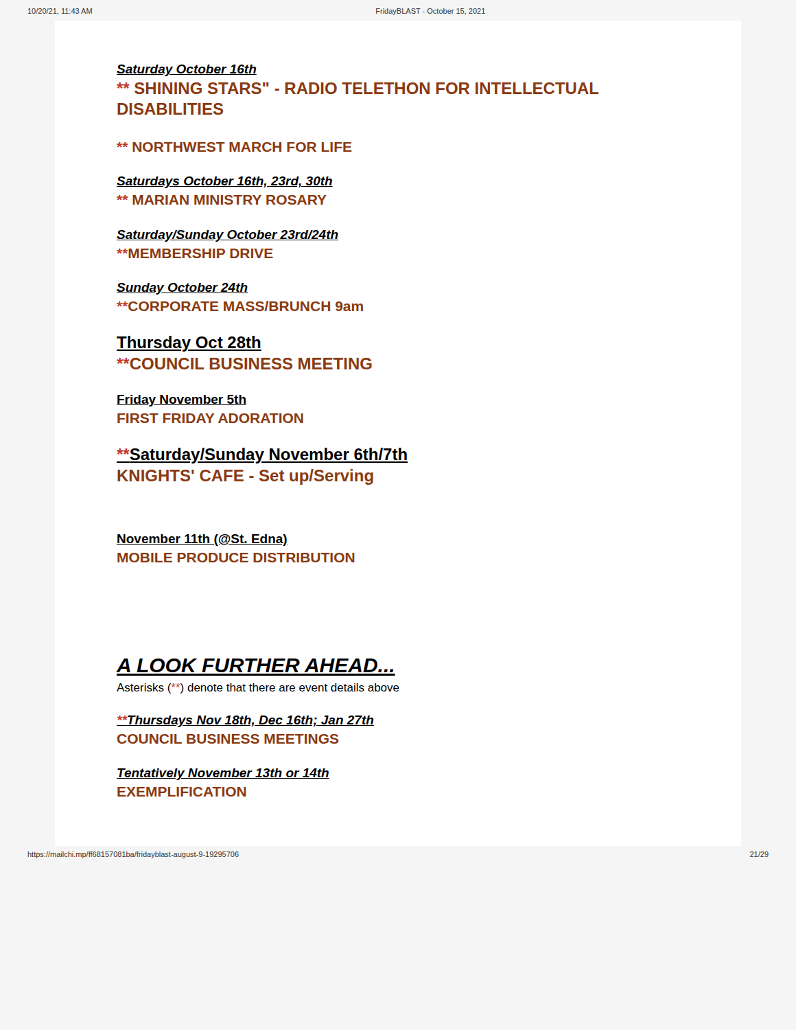10/20/21, 11:43 AM
FridayBLAST - October 15, 2021
Saturday October 16th
** SHINING STARS" - RADIO TELETHON FOR INTELLECTUAL DISABILITIES
** NORTHWEST MARCH FOR LIFE
Saturdays October 16th, 23rd, 30th
** MARIAN MINISTRY ROSARY
Saturday/Sunday October 23rd/24th
**MEMBERSHIP DRIVE
Sunday October 24th
**CORPORATE MASS/BRUNCH 9am
Thursday Oct 28th
**COUNCIL BUSINESS MEETING
Friday November 5th
FIRST FRIDAY ADORATION
**Saturday/Sunday November 6th/7th
KNIGHTS' CAFE - Set up/Serving
November 11th (@St. Edna)
MOBILE PRODUCE DISTRIBUTION
A LOOK FURTHER AHEAD...
Asterisks (**) denote that there are event details above
**Thursdays Nov 18th, Dec 16th; Jan 27th
COUNCIL BUSINESS MEETINGS
Tentatively November 13th or 14th
EXEMPLIFICATION
https://mailchi.mp/ff68157081ba/fridayblast-august-9-19295706
21/29